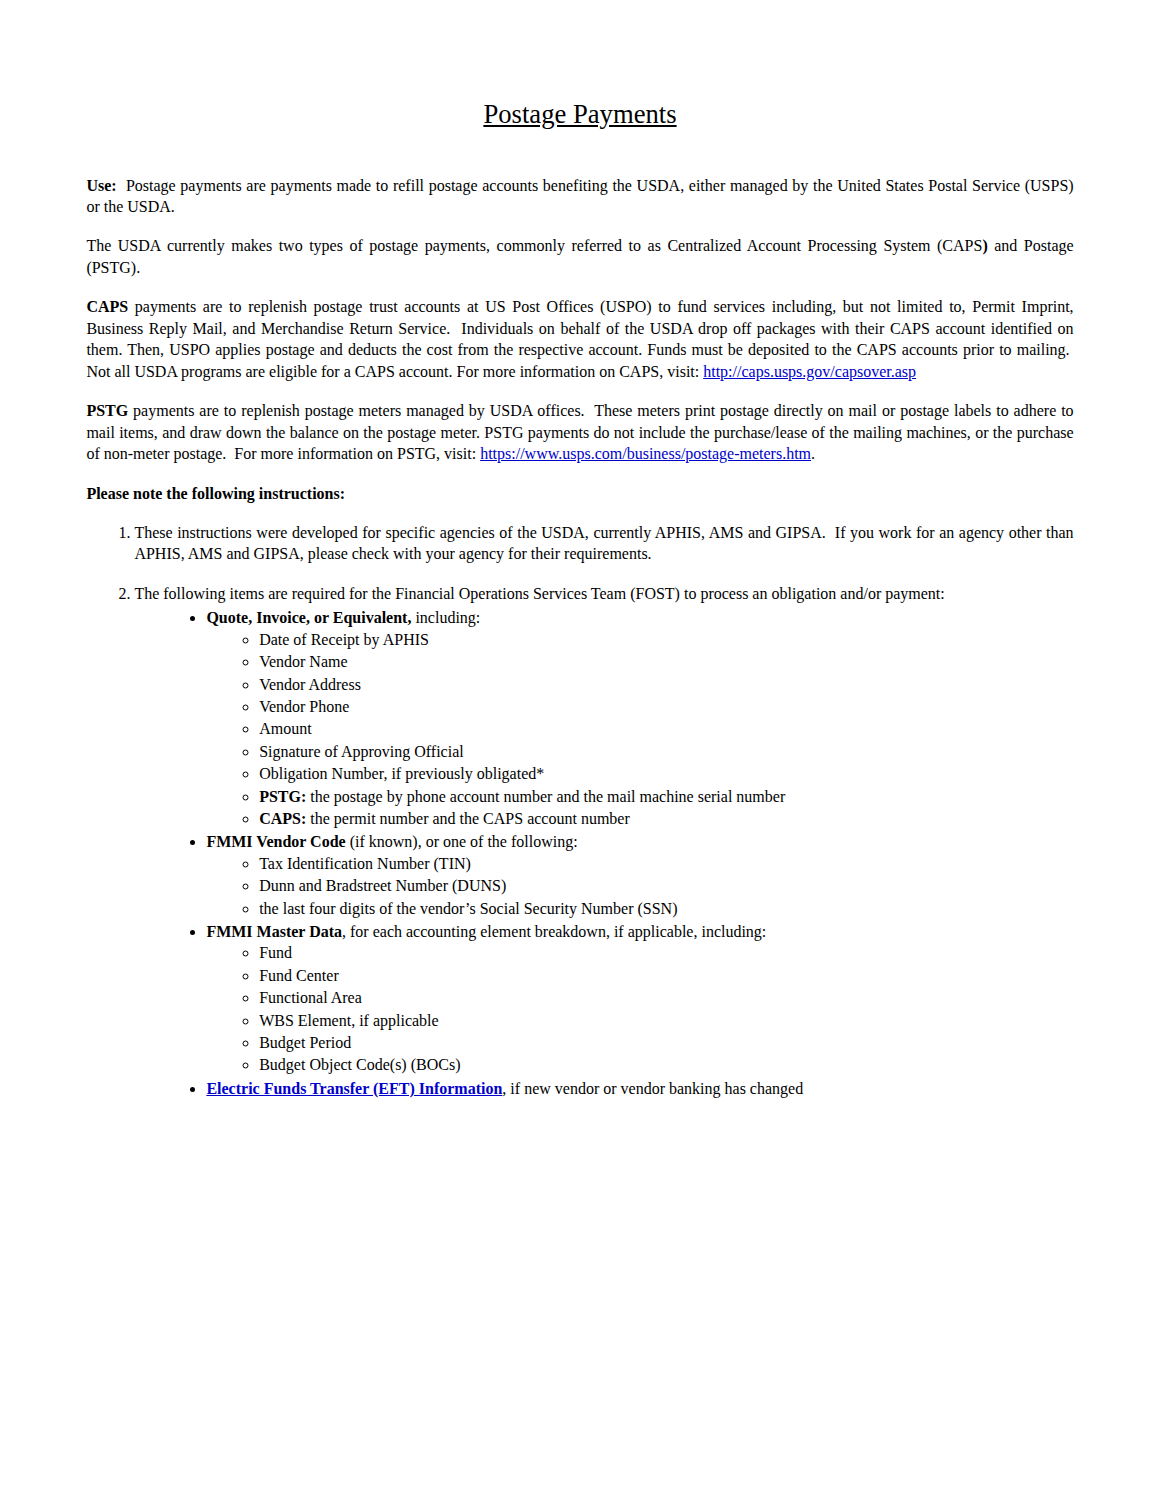Postage Payments
Use: Postage payments are payments made to refill postage accounts benefiting the USDA, either managed by the United States Postal Service (USPS) or the USDA.
The USDA currently makes two types of postage payments, commonly referred to as Centralized Account Processing System (CAPS) and Postage (PSTG).
CAPS payments are to replenish postage trust accounts at US Post Offices (USPO) to fund services including, but not limited to, Permit Imprint, Business Reply Mail, and Merchandise Return Service. Individuals on behalf of the USDA drop off packages with their CAPS account identified on them. Then, USPO applies postage and deducts the cost from the respective account. Funds must be deposited to the CAPS accounts prior to mailing. Not all USDA programs are eligible for a CAPS account. For more information on CAPS, visit: http://caps.usps.gov/capsover.asp
PSTG payments are to replenish postage meters managed by USDA offices. These meters print postage directly on mail or postage labels to adhere to mail items, and draw down the balance on the postage meter. PSTG payments do not include the purchase/lease of the mailing machines, or the purchase of non-meter postage. For more information on PSTG, visit: https://www.usps.com/business/postage-meters.htm.
Please note the following instructions:
These instructions were developed for specific agencies of the USDA, currently APHIS, AMS and GIPSA. If you work for an agency other than APHIS, AMS and GIPSA, please check with your agency for their requirements.
The following items are required for the Financial Operations Services Team (FOST) to process an obligation and/or payment:
Quote, Invoice, or Equivalent, including:
Date of Receipt by APHIS
Vendor Name
Vendor Address
Vendor Phone
Amount
Signature of Approving Official
Obligation Number, if previously obligated*
PSTG: the postage by phone account number and the mail machine serial number
CAPS: the permit number and the CAPS account number
FMMI Vendor Code (if known), or one of the following:
Tax Identification Number (TIN)
Dunn and Bradstreet Number (DUNS)
the last four digits of the vendor’s Social Security Number (SSN)
FMMI Master Data, for each accounting element breakdown, if applicable, including:
Fund
Fund Center
Functional Area
WBS Element, if applicable
Budget Period
Budget Object Code(s) (BOCs)
Electric Funds Transfer (EFT) Information, if new vendor or vendor banking has changed